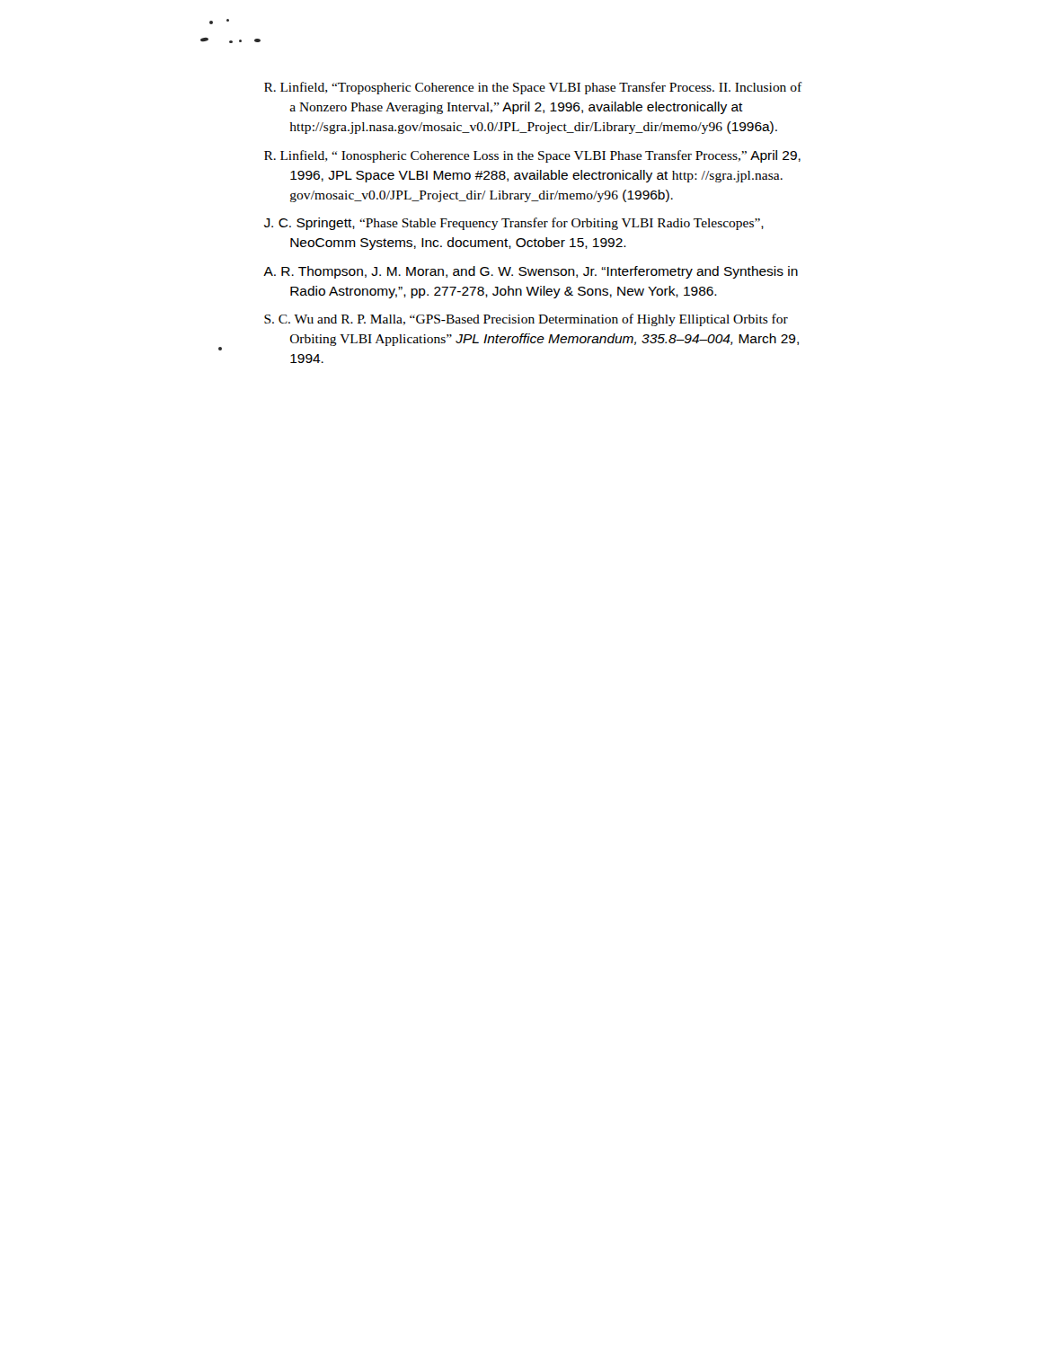R. Linfield, “Tropospheric Coherence in the Space VLBI phase Transfer Process. II. Inclusion of a Nonzero Phase Averaging Interval,” April 2, 1996, available electronically at http://sgra.jpl.nasa.gov/mosaic_v0.0/JPL_Project_dir/Library_dir/memo/y96 (1996a).
R. Linfield, “ Ionospheric Coherence Loss in the Space VLBI Phase Transfer Process,” April 29, 1996, JPL Space VLBI Memo #288, available electronically at http: //sgra.jpl.nasa. gov/mosaic_v0.0/JPL_Project_dir/ Library_dir/memo/y96 (1996b).
J. C. Springett, “Phase Stable Frequency Transfer for Orbiting VLBI Radio Telescopes”, NeoComm Systems, Inc. document, October 15, 1992.
A. R. Thompson, J. M. Moran, and G. W. Swenson, Jr. “Interferometry and Synthesis in Radio Astronomy,”, pp. 277-278, John Wiley & Sons, New York, 1986.
S. C. Wu and R. P. Malla, “GPS-Based Precision Determination of Highly Elliptical Orbits for Orbiting VLBI Applications” JPL Interoffice Memorandum, 335.8–94–004, March 29, 1994.